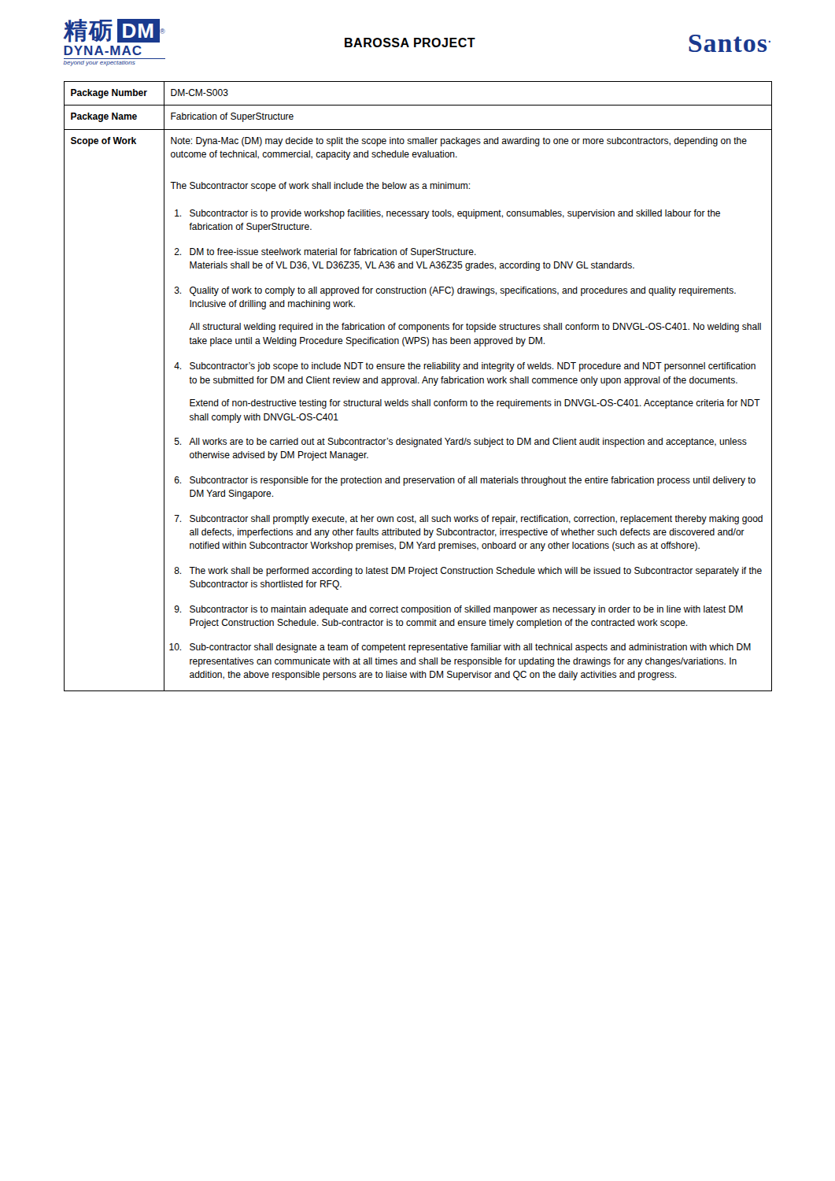精砺 DM® DYNA-MAC beyond your expectations
BAROSSA PROJECT
Santos.
| Package Number | DM-CM-S003 |
| Package Name | Fabrication of SuperStructure |
| Scope of Work | Note: Dyna-Mac (DM) may decide to split the scope into smaller packages and awarding to one or more subcontractors, depending on the outcome of technical, commercial, capacity and schedule evaluation. The Subcontractor scope of work shall include the below as a minimum: Subcontractor is to provide workshop facilities, necessary tools, equipment, consumables, supervision and skilled labour for the fabrication of SuperStructure. DM to free-issue steelwork material for fabrication of SuperStructure. Materials shall be of VL D36, VL D36Z35, VL A36 and VL A36Z35 grades, according to DNV GL standards. Quality of work to comply to all approved for construction (AFC) drawings, specifications, and procedures and quality requirements. Inclusive of drilling and machining work. All structural welding required in the fabrication of components for topside structures shall conform to DNVGL-OS-C401. No welding shall take place until a Welding Procedure Specification (WPS) has been approved by DM. Subcontractor’s job scope to include NDT to ensure the reliability and integrity of welds. NDT procedure and NDT personnel certification to be submitted for DM and Client review and approval. Any fabrication work shall commence only upon approval of the documents. Extend of non-destructive testing for structural welds shall conform to the requirements in DNVGL-OS-C401. Acceptance criteria for NDT shall comply with DNVGL-OS-C401 All works are to be carried out at Subcontractor’s designated Yard/s subject to DM and Client audit inspection and acceptance, unless otherwise advised by DM Project Manager. Subcontractor is responsible for the protection and preservation of all materials throughout the entire fabrication process until delivery to DM Yard Singapore. Subcontractor shall promptly execute, at her own cost, all such works of repair, rectification, correction, replacement thereby making good all defects, imperfections and any other faults attributed by Subcontractor, irrespective of whether such defects are discovered and/or notified within Subcontractor Workshop premises, DM Yard premises, onboard or any other locations (such as at offshore). The work shall be performed according to latest DM Project Construction Schedule which will be issued to Subcontractor separately if the Subcontractor is shortlisted for RFQ. Subcontractor is to maintain adequate and correct composition of skilled manpower as necessary in order to be in line with latest DM Project Construction Schedule. Sub-contractor is to commit and ensure timely completion of the contracted work scope. Sub-contractor shall designate a team of competent representative familiar with all technical aspects and administration with which DM representatives can communicate with at all times and shall be responsible for updating the drawings for any changes/variations. In addition, the above responsible persons are to liaise with DM Supervisor and QC on the daily activities and progress. |